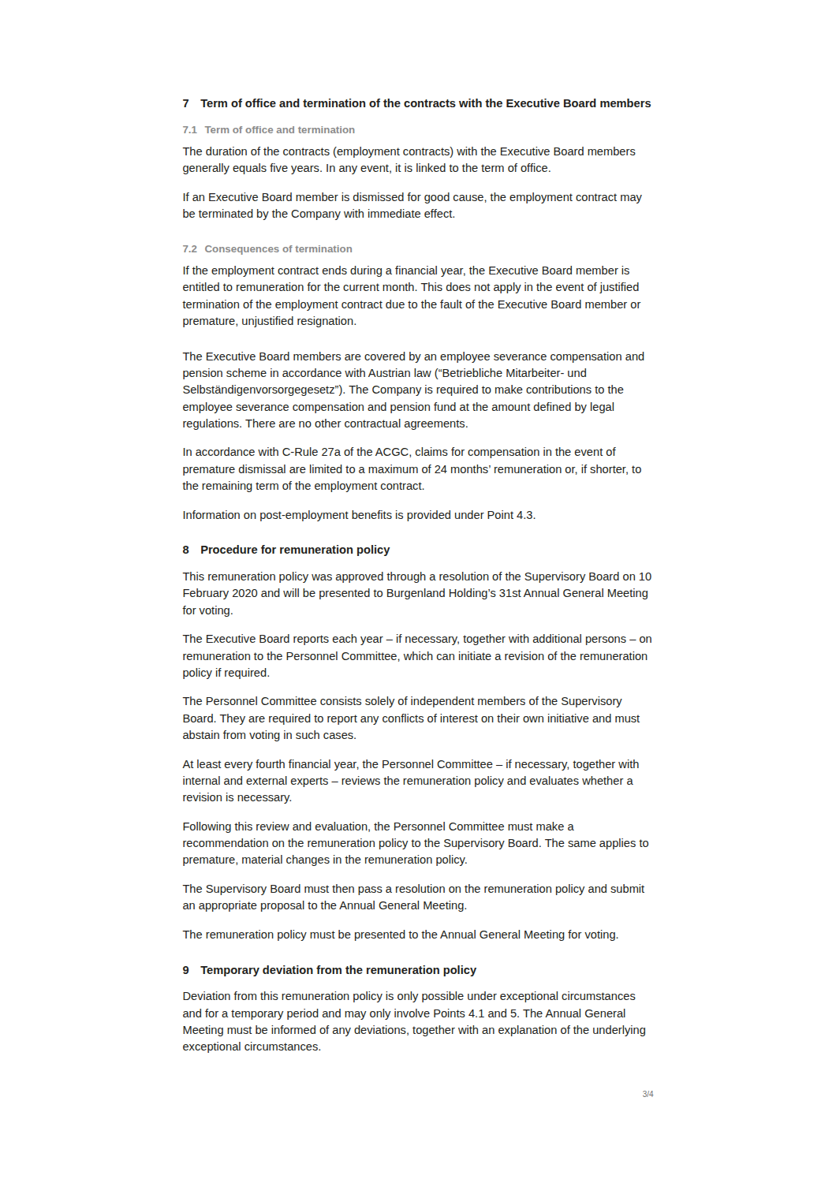7 Term of office and termination of the contracts with the Executive Board members
7.1 Term of office and termination
The duration of the contracts (employment contracts) with the Executive Board members generally equals five years. In any event, it is linked to the term of office.
If an Executive Board member is dismissed for good cause, the employment contract may be terminated by the Company with immediate effect.
7.2 Consequences of termination
If the employment contract ends during a financial year, the Executive Board member is entitled to remuneration for the current month. This does not apply in the event of justified termination of the employment contract due to the fault of the Executive Board member or premature, unjustified resignation.
The Executive Board members are covered by an employee severance compensation and pension scheme in accordance with Austrian law (“Betriebliche Mitarbeiter- und Selbständigenvorsorgegesetz”). The Company is required to make contributions to the employee severance compensation and pension fund at the amount defined by legal regulations. There are no other contractual agreements.
In accordance with C-Rule 27a of the ACGC, claims for compensation in the event of premature dismissal are limited to a maximum of 24 months’ remuneration or, if shorter, to the remaining term of the employment contract.
Information on post-employment benefits is provided under Point 4.3.
8 Procedure for remuneration policy
This remuneration policy was approved through a resolution of the Supervisory Board on 10 February 2020 and will be presented to Burgenland Holding’s 31st Annual General Meeting for voting.
The Executive Board reports each year – if necessary, together with additional persons – on remuneration to the Personnel Committee, which can initiate a revision of the remuneration policy if required.
The Personnel Committee consists solely of independent members of the Supervisory Board. They are required to report any conflicts of interest on their own initiative and must abstain from voting in such cases.
At least every fourth financial year, the Personnel Committee – if necessary, together with internal and external experts – reviews the remuneration policy and evaluates whether a revision is necessary.
Following this review and evaluation, the Personnel Committee must make a recommendation on the remuneration policy to the Supervisory Board. The same applies to premature, material changes in the remuneration policy.
The Supervisory Board must then pass a resolution on the remuneration policy and submit an appropriate proposal to the Annual General Meeting.
The remuneration policy must be presented to the Annual General Meeting for voting.
9 Temporary deviation from the remuneration policy
Deviation from this remuneration policy is only possible under exceptional circumstances and for a temporary period and may only involve Points 4.1 and 5. The Annual General Meeting must be informed of any deviations, together with an explanation of the underlying exceptional circumstances.
3/4